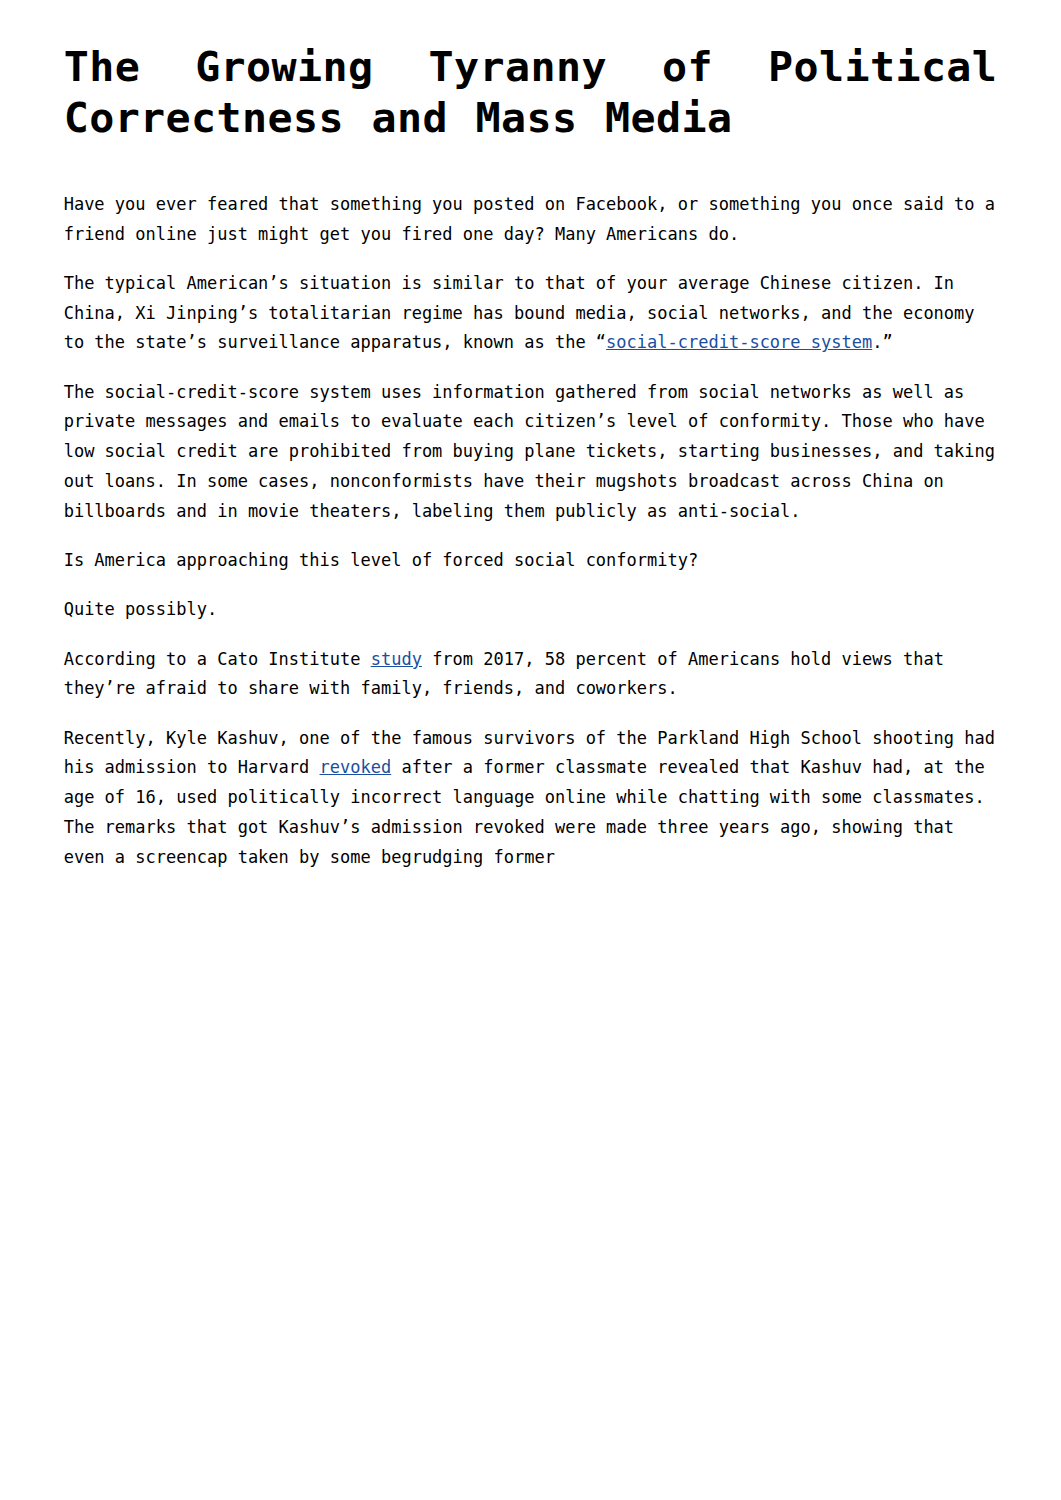The Growing Tyranny of Political Correctness and Mass Media
Have you ever feared that something you posted on Facebook, or something you once said to a friend online just might get you fired one day? Many Americans do.
The typical American’s situation is similar to that of your average Chinese citizen. In China, Xi Jinping’s totalitarian regime has bound media, social networks, and the economy to the state’s surveillance apparatus, known as the “social-credit-score system.”
The social-credit-score system uses information gathered from social networks as well as private messages and emails to evaluate each citizen’s level of conformity. Those who have low social credit are prohibited from buying plane tickets, starting businesses, and taking out loans. In some cases, nonconformists have their mugshots broadcast across China on billboards and in movie theaters, labeling them publicly as anti-social.
Is America approaching this level of forced social conformity?
Quite possibly.
According to a Cato Institute study from 2017, 58 percent of Americans hold views that they’re afraid to share with family, friends, and coworkers.
Recently, Kyle Kashuv, one of the famous survivors of the Parkland High School shooting had his admission to Harvard revoked after a former classmate revealed that Kashuv had, at the age of 16, used politically incorrect language online while chatting with some classmates. The remarks that got Kashuv’s admission revoked were made three years ago, showing that even a screencap taken by some begrudging former